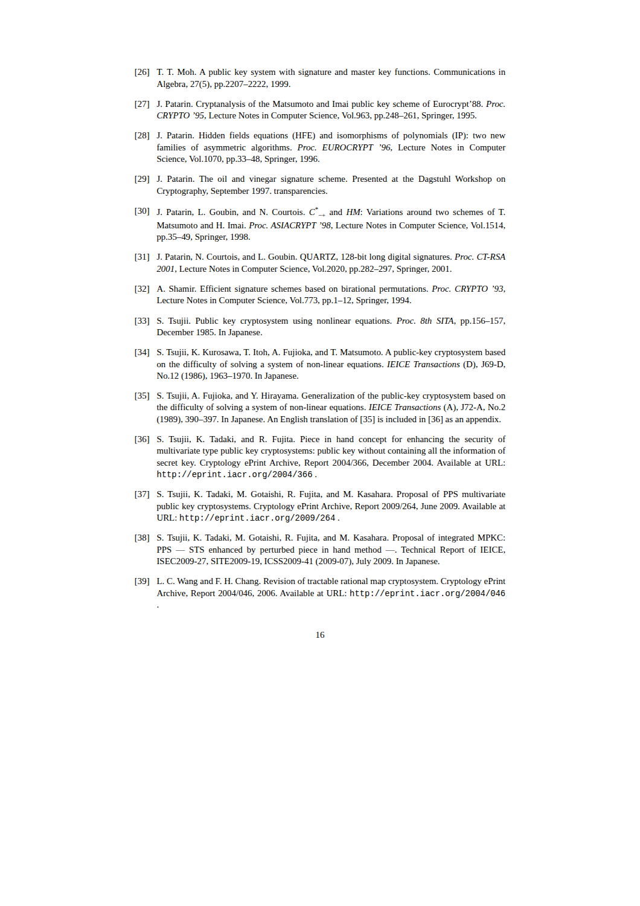[26] T. T. Moh. A public key system with signature and master key functions. Communications in Algebra, 27(5), pp.2207–2222, 1999.
[27] J. Patarin. Cryptanalysis of the Matsumoto and Imai public key scheme of Eurocrypt’88. Proc. CRYPTO ’95, Lecture Notes in Computer Science, Vol.963, pp.248–261, Springer, 1995.
[28] J. Patarin. Hidden fields equations (HFE) and isomorphisms of polynomials (IP): two new families of asymmetric algorithms. Proc. EUROCRYPT ’96, Lecture Notes in Computer Science, Vol.1070, pp.33–48, Springer, 1996.
[29] J. Patarin. The oil and vinegar signature scheme. Presented at the Dagstuhl Workshop on Cryptography, September 1997. transparencies.
[30] J. Patarin, L. Goubin, and N. Courtois. C*−+ and HM: Variations around two schemes of T. Matsumoto and H. Imai. Proc. ASIACRYPT ’98, Lecture Notes in Computer Science, Vol.1514, pp.35–49, Springer, 1998.
[31] J. Patarin, N. Courtois, and L. Goubin. QUARTZ, 128-bit long digital signatures. Proc. CT-RSA 2001, Lecture Notes in Computer Science, Vol.2020, pp.282–297, Springer, 2001.
[32] A. Shamir. Efficient signature schemes based on birational permutations. Proc. CRYPTO ’93, Lecture Notes in Computer Science, Vol.773, pp.1–12, Springer, 1994.
[33] S. Tsujii. Public key cryptosystem using nonlinear equations. Proc. 8th SITA, pp.156–157, December 1985. In Japanese.
[34] S. Tsujii, K. Kurosawa, T. Itoh, A. Fujioka, and T. Matsumoto. A public-key cryptosystem based on the difficulty of solving a system of non-linear equations. IEICE Transactions (D), J69-D, No.12 (1986), 1963–1970. In Japanese.
[35] S. Tsujii, A. Fujioka, and Y. Hirayama. Generalization of the public-key cryptosystem based on the difficulty of solving a system of non-linear equations. IEICE Transactions (A), J72-A, No.2 (1989), 390–397. In Japanese. An English translation of [35] is included in [36] as an appendix.
[36] S. Tsujii, K. Tadaki, and R. Fujita. Piece in hand concept for enhancing the security of multivariate type public key cryptosystems: public key without containing all the information of secret key. Cryptology ePrint Archive, Report 2004/366, December 2004. Available at URL: http://eprint.iacr.org/2004/366 .
[37] S. Tsujii, K. Tadaki, M. Gotaishi, R. Fujita, and M. Kasahara. Proposal of PPS multivariate public key cryptosystems. Cryptology ePrint Archive, Report 2009/264, June 2009. Available at URL: http://eprint.iacr.org/2009/264 .
[38] S. Tsujii, K. Tadaki, M. Gotaishi, R. Fujita, and M. Kasahara. Proposal of integrated MPKC: PPS — STS enhanced by perturbed piece in hand method —. Technical Report of IEICE, ISEC2009-27, SITE2009-19, ICSS2009-41 (2009-07), July 2009. In Japanese.
[39] L. C. Wang and F. H. Chang. Revision of tractable rational map cryptosystem. Cryptology ePrint Archive, Report 2004/046, 2006. Available at URL: http://eprint.iacr.org/2004/046 .
16